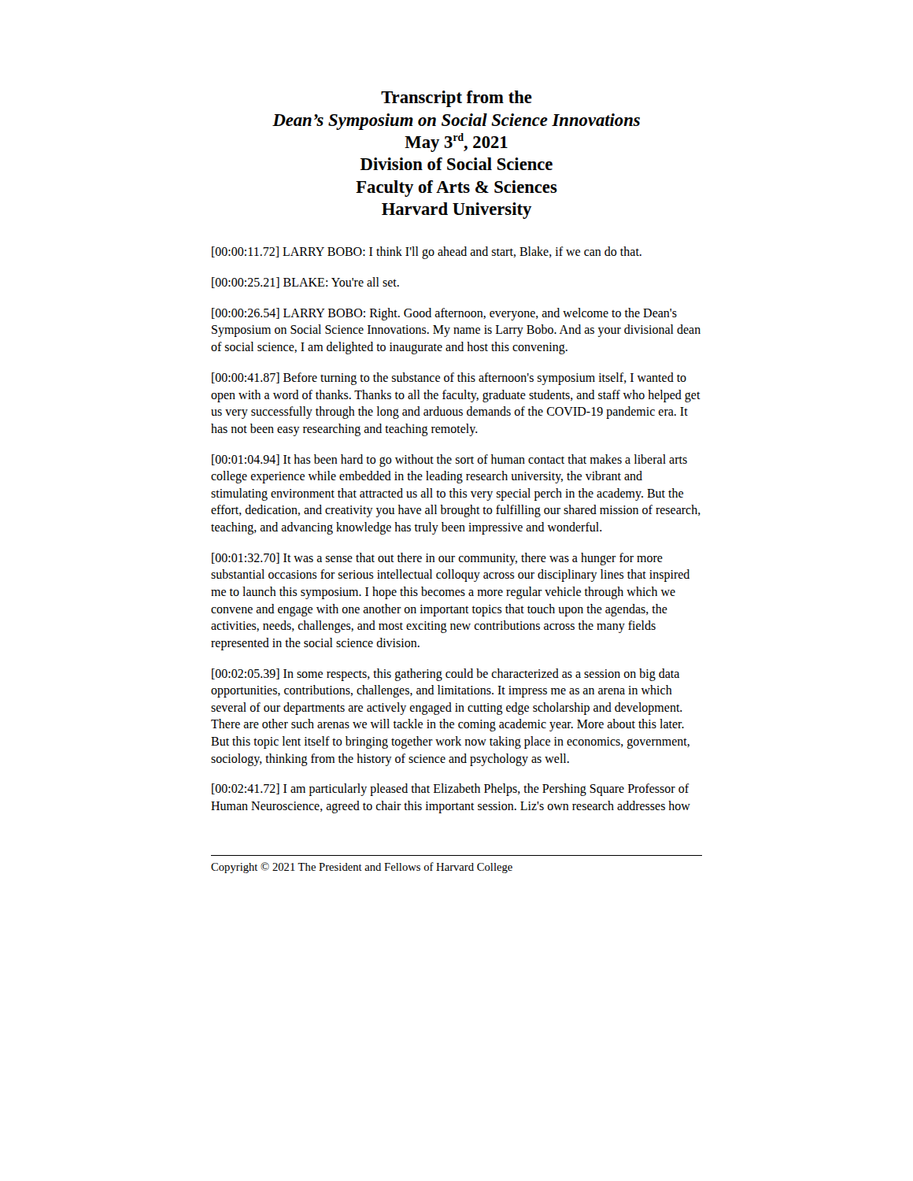Transcript from the
Dean’s Symposium on Social Science Innovations
May 3rd, 2021
Division of Social Science
Faculty of Arts & Sciences
Harvard University
[00:00:11.72] LARRY BOBO: I think I'll go ahead and start, Blake, if we can do that.
[00:00:25.21] BLAKE: You're all set.
[00:00:26.54] LARRY BOBO: Right. Good afternoon, everyone, and welcome to the Dean's Symposium on Social Science Innovations. My name is Larry Bobo. And as your divisional dean of social science, I am delighted to inaugurate and host this convening.
[00:00:41.87] Before turning to the substance of this afternoon's symposium itself, I wanted to open with a word of thanks. Thanks to all the faculty, graduate students, and staff who helped get us very successfully through the long and arduous demands of the COVID-19 pandemic era. It has not been easy researching and teaching remotely.
[00:01:04.94] It has been hard to go without the sort of human contact that makes a liberal arts college experience while embedded in the leading research university, the vibrant and stimulating environment that attracted us all to this very special perch in the academy. But the effort, dedication, and creativity you have all brought to fulfilling our shared mission of research, teaching, and advancing knowledge has truly been impressive and wonderful.
[00:01:32.70] It was a sense that out there in our community, there was a hunger for more substantial occasions for serious intellectual colloquy across our disciplinary lines that inspired me to launch this symposium. I hope this becomes a more regular vehicle through which we convene and engage with one another on important topics that touch upon the agendas, the activities, needs, challenges, and most exciting new contributions across the many fields represented in the social science division.
[00:02:05.39] In some respects, this gathering could be characterized as a session on big data opportunities, contributions, challenges, and limitations. It impress me as an arena in which several of our departments are actively engaged in cutting edge scholarship and development. There are other such arenas we will tackle in the coming academic year. More about this later. But this topic lent itself to bringing together work now taking place in economics, government, sociology, thinking from the history of science and psychology as well.
[00:02:41.72] I am particularly pleased that Elizabeth Phelps, the Pershing Square Professor of Human Neuroscience, agreed to chair this important session. Liz's own research addresses how
Copyright © 2021 The President and Fellows of Harvard College